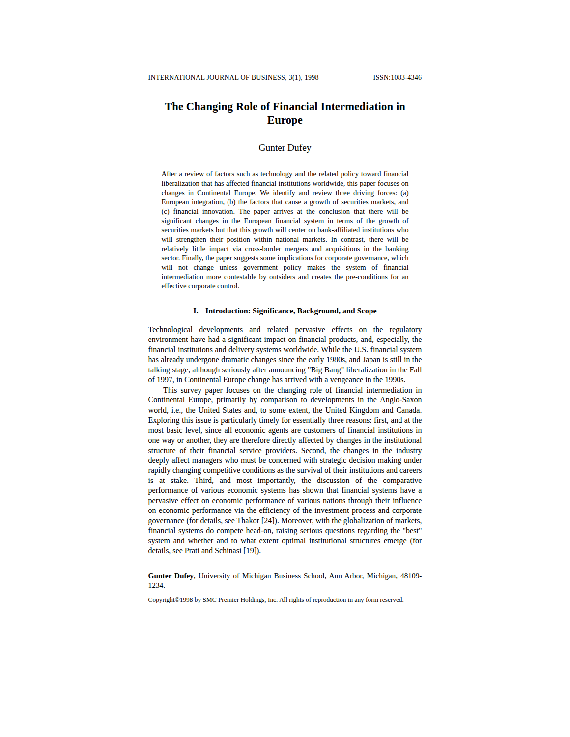INTERNATIONAL JOURNAL OF BUSINESS, 3(1), 1998 ISSN:1083-4346
The Changing Role of Financial Intermediation in
Europe
Gunter Dufey
After a review of factors such as technology and the related policy toward financial liberalization that has affected financial institutions worldwide, this paper focuses on changes in Continental Europe. We identify and review three driving forces: (a) European integration, (b) the factors that cause a growth of securities markets, and (c) financial innovation. The paper arrives at the conclusion that there will be significant changes in the European financial system in terms of the growth of securities markets but that this growth will center on bank-affiliated institutions who will strengthen their position within national markets. In contrast, there will be relatively little impact via cross-border mergers and acquisitions in the banking sector. Finally, the paper suggests some implications for corporate governance, which will not change unless government policy makes the system of financial intermediation more contestable by outsiders and creates the pre-conditions for an effective corporate control.
I. Introduction: Significance, Background, and Scope
Technological developments and related pervasive effects on the regulatory environment have had a significant impact on financial products, and, especially, the financial institutions and delivery systems worldwide. While the U.S. financial system has already undergone dramatic changes since the early 1980s, and Japan is still in the talking stage, although seriously after announcing "Big Bang" liberalization in the Fall of 1997, in Continental Europe change has arrived with a vengeance in the 1990s.
This survey paper focuses on the changing role of financial intermediation in Continental Europe, primarily by comparison to developments in the Anglo-Saxon world, i.e., the United States and, to some extent, the United Kingdom and Canada. Exploring this issue is particularly timely for essentially three reasons: first, and at the most basic level, since all economic agents are customers of financial institutions in one way or another, they are therefore directly affected by changes in the institutional structure of their financial service providers. Second, the changes in the industry deeply affect managers who must be concerned with strategic decision making under rapidly changing competitive conditions as the survival of their institutions and careers is at stake. Third, and most importantly, the discussion of the comparative performance of various economic systems has shown that financial systems have a pervasive effect on economic performance of various nations through their influence on economic performance via the efficiency of the investment process and corporate governance (for details, see Thakor [24]). Moreover, with the globalization of markets, financial systems do compete head-on, raising serious questions regarding the "best" system and whether and to what extent optimal institutional structures emerge (for details, see Prati and Schinasi [19]).
Gunter Dufey, University of Michigan Business School, Ann Arbor, Michigan, 48109-1234.
Copyright©1998 by SMC Premier Holdings, Inc. All rights of reproduction in any form reserved.